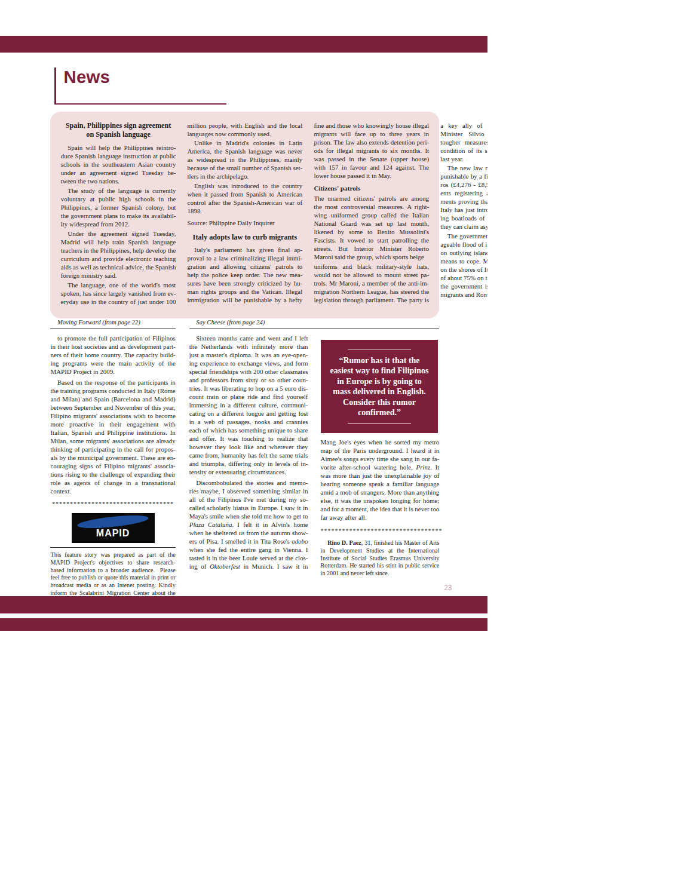News
Spain, Philippines sign agreement
on Spanish language
Spain will help the Philippines reintroduce Spanish language instruction at public schools in the southeastern Asian country under an agreement signed Tuesday between the two nations.
The study of the language is currently voluntary at public high schools in the Philippines, a former Spanish colony, but the government plans to make its availability widespread from 2012.
Under the agreement signed Tuesday, Madrid will help train Spanish language teachers in the Philippines, help develop the curriculum and provide electronic teaching aids as well as technical advice, the Spanish foreign ministry said.
The language, one of the world's most spoken, has since largely vanished from everyday use in the country of just under 100 million people, with English and the local languages now commonly used.
Unlike in Madrid's colonies in Latin America, the Spanish language was never as widespread in the Philippines, mainly because of the small number of Spanish settlers in the archipelago.
English was introduced to the country when it passed from Spanish to American control after the Spanish-American war of 1898.
Source: Philippine Daily Inquirer
Italy adopts law to curb migrants
Italy's parliament has given final approval to a law criminalizing illegal immigration and allowing citizens' patrols to help the police keep order. The new measures have been strongly criticized by human rights groups and the Vatican. Illegal immigration will be punishable by a hefty fine and those who knowingly house illegal migrants will face up to three years in prison. The law also extends detention periods for illegal migrants to six months. It was passed in the Senate (upper house) with 157 in favour and 124 against. The lower house passed it in May.
Citizens' patrols
The unarmed citizens' patrols are among the most controversial measures. A right-wing uniformed group called the Italian National Guard was set up last month, likened by some to Benito Mussolini's Fascists. It vowed to start patrolling the streets. But Interior Minister Roberto Maroni said the group, which sports beige
uniforms and black military-style hats, would not be allowed to mount street patrols. Mr Maroni, a member of the anti-immigration Northern League, has steered the legislation through parliament. The party is a key ally of Italy's right-wing Prime Minister Silvio Berlusconi, and made tougher measures against immigration a condition of its support for his re-election last year.
The new law makes illegal immigration punishable by a fine of 5,000 to 10,000 euros (£4,276 - £8,553). It also requires parents registering a birth to present documents proving that they are legal residents. Italy has just introduced a policy of returning boatloads of migrants to Libya before they can claim asylum.
The government says it faces an unmanageable flood of immigrants, many arriving on outlying islands which do not have the means to cope. More than migrants landed on the shores of Italy last year - an increase of about 75% on the year before. Critics say the government is targeting especially immigrants and Roma (Gypsies).
The Vatican said the new law was “focusing on crime and leaving integration completely out of the picture”.
Source: www.pinoy-abroad.net
Moving Forward (from page 22)
to promote the full participation of Filipinos in their host societies and as development partners of their home country. The capacity building programs were the main activity of the MAPID Project in 2009.
Based on the response of the participants in the training programs conducted in Italy (Rome and Milan) and Spain (Barcelona and Madrid) between September and November of this year, Filipino migrants' associations wish to become more proactive in their engagement with Italian, Spanish and Philippine institutions. In Milan, some migrants' associations are already thinking of participating in the call for proposals by the municipal government. These are encouraging signs of Filipino migrants' associations rising to the challenge of expanding their role as agents of change in a transnational context.
**********************************
MAPID
This feature story was prepared as part of the MAPID Project's objectives to share research-based information to a broader audience. Please feel free to publish or quote this material in print or broadcast media or as an Intenet posting. Kindly inform the Scalabrini Migration Center about the use of this material at tel/fax. 7243512 and 7214296 or by email - smc@smc.org.ph.
Say Cheese (from page 24)
Sixteen months came and went and I left the Netherlands with infinitely more than just a master's diploma. It was an eye-opening experience to exchange views, and form special friendships with 200 other classmates and professors from sixty or so other countries. It was liberating to hop on a 5 euro discount train or plane ride and find yourself immersing in a different culture, communicating on a different tongue and getting lost in a web of passages, nooks and crannies each of which has something unique to share and offer. It was touching to realize that however they look like and wherever they came from, humanity has felt the same trials and triumphs, differing only in levels of intensity or extenuating circumstances.
“Rumor has it that the easiest way to find Filipinos in Europe is by going to mass delivered in English. Consider this rumor confirmed.”
Discombobulated the stories and memories maybe, I observed something similar in all of the Filipinos I've met during my so-called scholarly hiatus in Europe. I saw it in Maya's smile when she told me how to get to Plaza Cataluña. I felt it in Alvin's home when he sheltered us from the autumn showers of Pisa. I smelled it in Tita Rose's adobo when she fed the entire gang in Vienna. I tasted it in the beer Louie served at the closing of Oktoberfest in Munich. I saw it in Mang Joe's eyes when he sorted my metro map of the Paris underground. I heard it in Aimee's songs every time she sang in our favorite after-school watering hole, Prinz. It was more than just the unexplainable joy of hearing someone speak a familiar language amid a mob of strangers. More than anything else, it was the unspoken longing for home; and for a moment, the idea that it is never too far away after all.
**********************************
Rino D. Paez, 31, finished his Master of Arts in Development Studies at the International Institute of Social Studies Erasmus University Rotterdam. He started his stint in public service in 2001 and never left since.
23